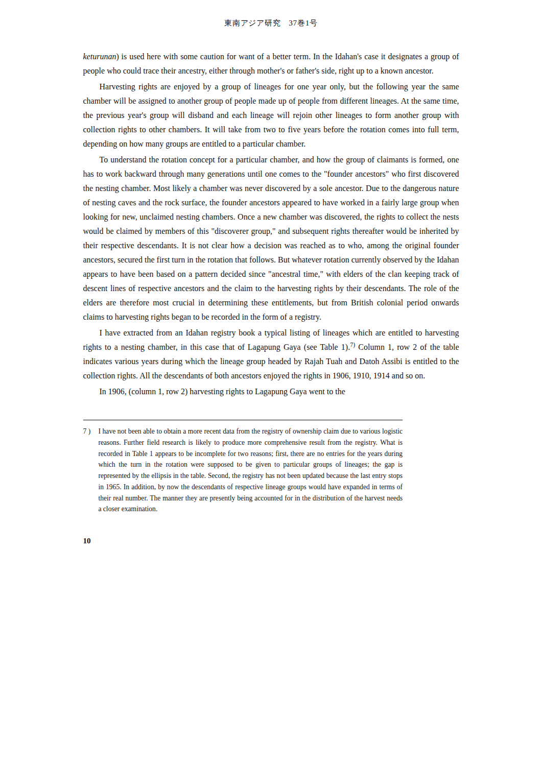東南アジア研究　37巻1号
keturunan) is used here with some caution for want of a better term. In the Idahan's case it designates a group of people who could trace their ancestry, either through mother's or father's side, right up to a known ancestor.
Harvesting rights are enjoyed by a group of lineages for one year only, but the following year the same chamber will be assigned to another group of people made up of people from different lineages. At the same time, the previous year's group will disband and each lineage will rejoin other lineages to form another group with collection rights to other chambers. It will take from two to five years before the rotation comes into full term, depending on how many groups are entitled to a particular chamber.
To understand the rotation concept for a particular chamber, and how the group of claimants is formed, one has to work backward through many generations until one comes to the "founder ancestors" who first discovered the nesting chamber. Most likely a chamber was never discovered by a sole ancestor. Due to the dangerous nature of nesting caves and the rock surface, the founder ancestors appeared to have worked in a fairly large group when looking for new, unclaimed nesting chambers. Once a new chamber was discovered, the rights to collect the nests would be claimed by members of this "discoverer group," and subsequent rights thereafter would be inherited by their respective descendants. It is not clear how a decision was reached as to who, among the original founder ancestors, secured the first turn in the rotation that follows. But whatever rotation currently observed by the Idahan appears to have been based on a pattern decided since "ancestral time," with elders of the clan keeping track of descent lines of respective ancestors and the claim to the harvesting rights by their descendants. The role of the elders are therefore most crucial in determining these entitlements, but from British colonial period onwards claims to harvesting rights began to be recorded in the form of a registry.
I have extracted from an Idahan registry book a typical listing of lineages which are entitled to harvesting rights to a nesting chamber, in this case that of Lagapung Gaya (see Table 1).7) Column 1, row 2 of the table indicates various years during which the lineage group headed by Rajah Tuah and Datoh Assibi is entitled to the collection rights. All the descendants of both ancestors enjoyed the rights in 1906, 1910, 1914 and so on.
In 1906, (column 1, row 2) harvesting rights to Lagapung Gaya went to the
I have not been able to obtain a more recent data from the registry of ownership claim due to various logistic reasons. Further field research is likely to produce more comprehensive result from the registry. What is recorded in Table 1 appears to be incomplete for two reasons; first, there are no entries for the years during which the turn in the rotation were supposed to be given to particular groups of lineages; the gap is represented by the ellipsis in the table. Second, the registry has not been updated because the last entry stops in 1965. In addition, by now the descendants of respective lineage groups would have expanded in terms of their real number. The manner they are presently being accounted for in the distribution of the harvest needs a closer examination.
10